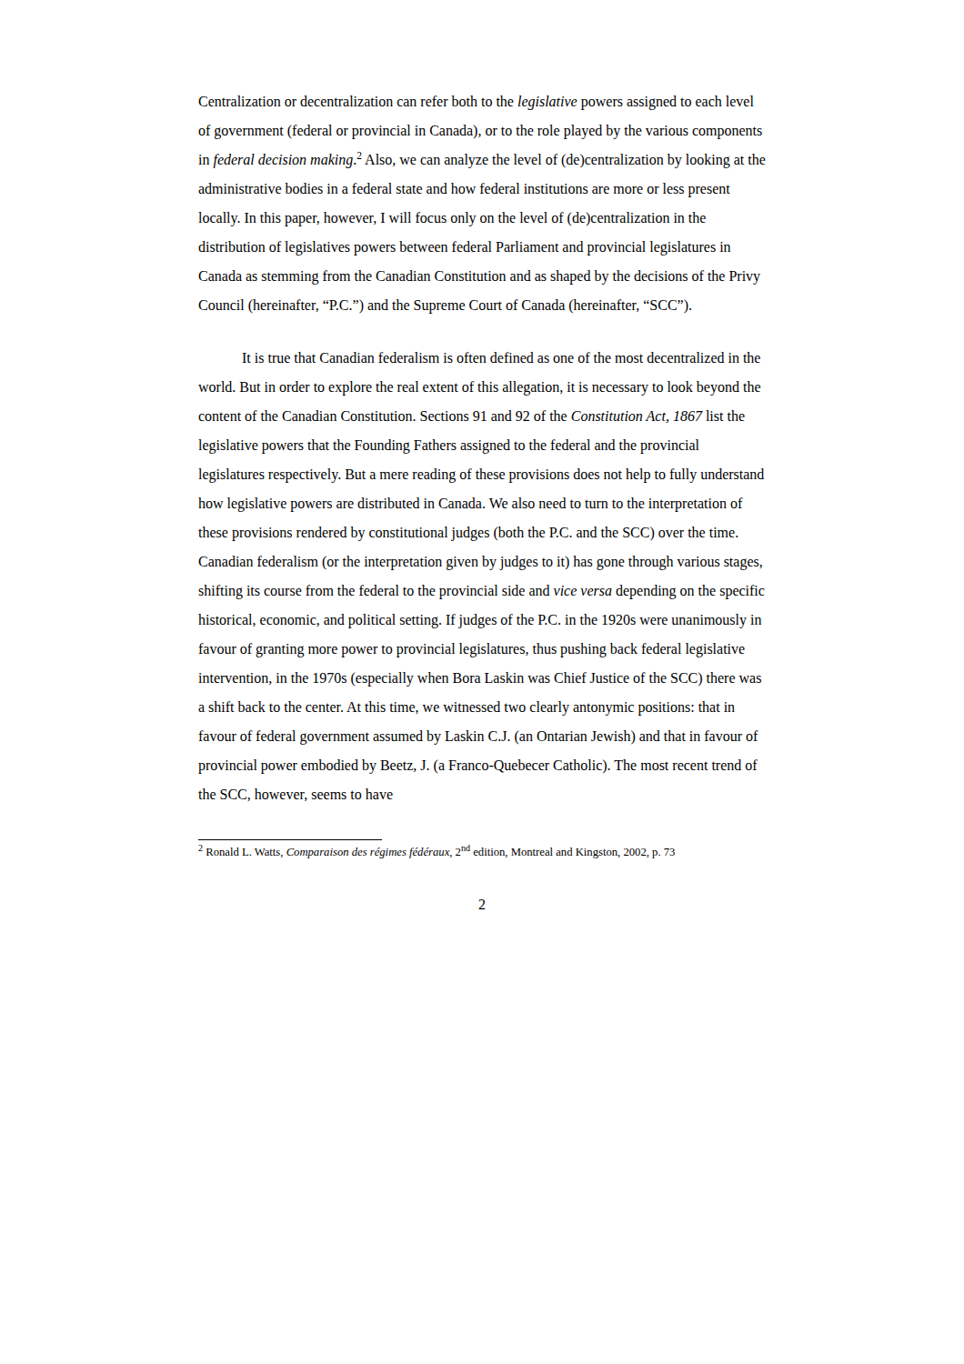Centralization or decentralization can refer both to the legislative powers assigned to each level of government (federal or provincial in Canada), or to the role played by the various components in federal decision making.2 Also, we can analyze the level of (de)centralization by looking at the administrative bodies in a federal state and how federal institutions are more or less present locally. In this paper, however, I will focus only on the level of (de)centralization in the distribution of legislatives powers between federal Parliament and provincial legislatures in Canada as stemming from the Canadian Constitution and as shaped by the decisions of the Privy Council (hereinafter, “P.C.”) and the Supreme Court of Canada (hereinafter, “SCC”).
It is true that Canadian federalism is often defined as one of the most decentralized in the world. But in order to explore the real extent of this allegation, it is necessary to look beyond the content of the Canadian Constitution. Sections 91 and 92 of the Constitution Act, 1867 list the legislative powers that the Founding Fathers assigned to the federal and the provincial legislatures respectively. But a mere reading of these provisions does not help to fully understand how legislative powers are distributed in Canada. We also need to turn to the interpretation of these provisions rendered by constitutional judges (both the P.C. and the SCC) over the time. Canadian federalism (or the interpretation given by judges to it) has gone through various stages, shifting its course from the federal to the provincial side and vice versa depending on the specific historical, economic, and political setting. If judges of the P.C. in the 1920s were unanimously in favour of granting more power to provincial legislatures, thus pushing back federal legislative intervention, in the 1970s (especially when Bora Laskin was Chief Justice of the SCC) there was a shift back to the center. At this time, we witnessed two clearly antonymic positions: that in favour of federal government assumed by Laskin C.J. (an Ontarian Jewish) and that in favour of provincial power embodied by Beetz, J. (a Franco-Quebecer Catholic). The most recent trend of the SCC, however, seems to have
2 Ronald L. Watts, Comparaison des régimes fédéraux, 2nd edition, Montreal and Kingston, 2002, p. 73
2